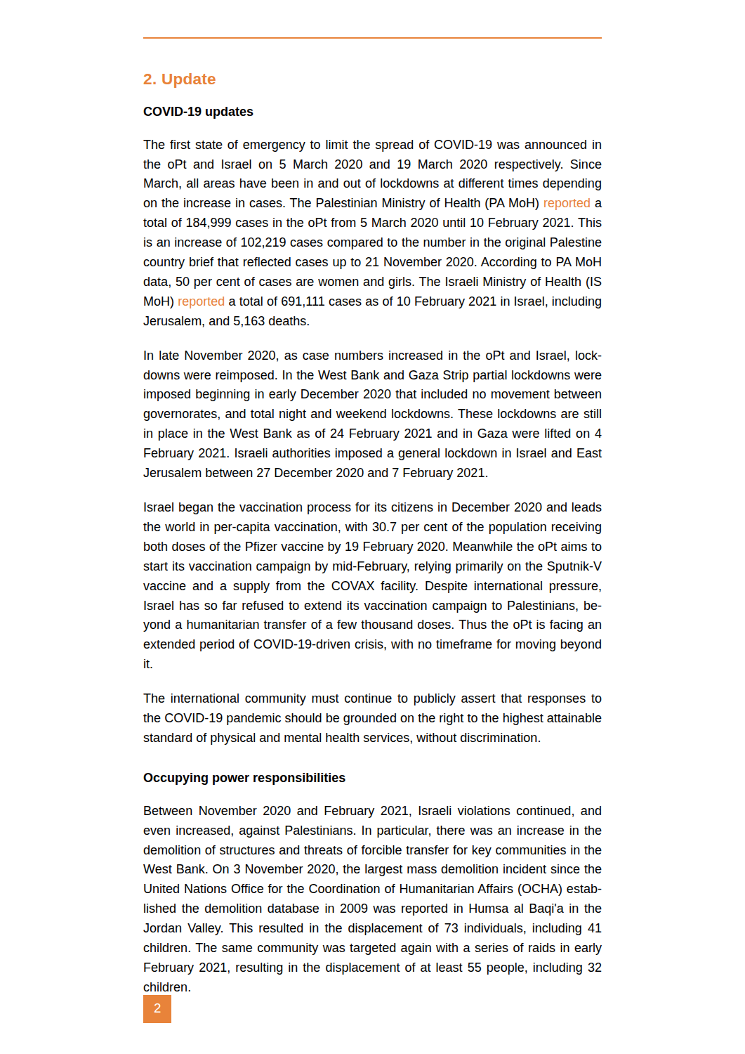2. Update
COVID-19 updates
The first state of emergency to limit the spread of COVID-19 was announced in the oPt and Israel on 5 March 2020 and 19 March 2020 respectively. Since March, all areas have been in and out of lockdowns at different times depending on the increase in cases. The Palestinian Ministry of Health (PA MoH) reported a total of 184,999 cases in the oPt from 5 March 2020 until 10 February 2021. This is an increase of 102,219 cases compared to the number in the original Palestine country brief that reflected cases up to 21 November 2020. According to PA MoH data, 50 per cent of cases are women and girls. The Israeli Ministry of Health (IS MoH) reported a total of 691,111 cases as of 10 February 2021 in Israel, including Jerusalem, and 5,163 deaths.
In late November 2020, as case numbers increased in the oPt and Israel, lockdowns were reimposed. In the West Bank and Gaza Strip partial lockdowns were imposed beginning in early December 2020 that included no movement between governorates, and total night and weekend lockdowns. These lockdowns are still in place in the West Bank as of 24 February 2021 and in Gaza were lifted on 4 February 2021. Israeli authorities imposed a general lockdown in Israel and East Jerusalem between 27 December 2020 and 7 February 2021.
Israel began the vaccination process for its citizens in December 2020 and leads the world in per-capita vaccination, with 30.7 per cent of the population receiving both doses of the Pfizer vaccine by 19 February 2020. Meanwhile the oPt aims to start its vaccination campaign by mid-February, relying primarily on the Sputnik-V vaccine and a supply from the COVAX facility. Despite international pressure, Israel has so far refused to extend its vaccination campaign to Palestinians, beyond a humanitarian transfer of a few thousand doses. Thus the oPt is facing an extended period of COVID-19-driven crisis, with no timeframe for moving beyond it.
The international community must continue to publicly assert that responses to the COVID-19 pandemic should be grounded on the right to the highest attainable standard of physical and mental health services, without discrimination.
Occupying power responsibilities
Between November 2020 and February 2021, Israeli violations continued, and even increased, against Palestinians. In particular, there was an increase in the demolition of structures and threats of forcible transfer for key communities in the West Bank. On 3 November 2020, the largest mass demolition incident since the United Nations Office for the Coordination of Humanitarian Affairs (OCHA) established the demolition database in 2009 was reported in Humsa al Baqi'a in the Jordan Valley. This resulted in the displacement of 73 individuals, including 41 children. The same community was targeted again with a series of raids in early February 2021, resulting in the displacement of at least 55 people, including 32 children.
2